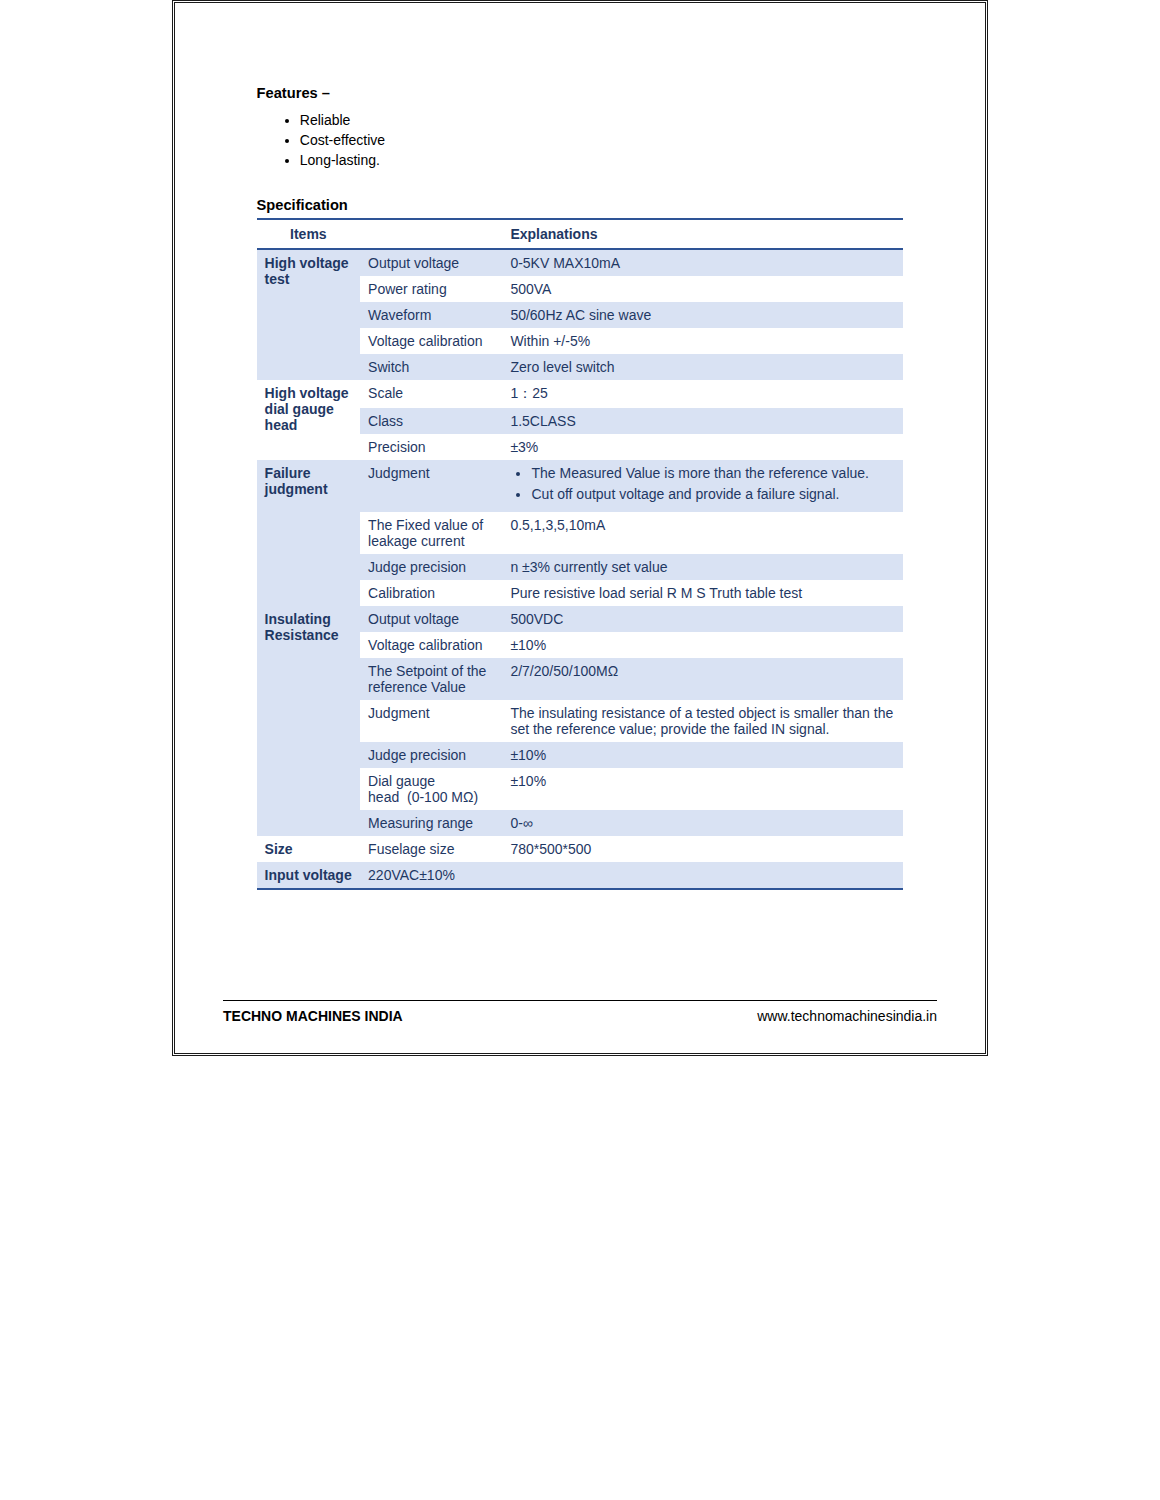Features –
Reliable
Cost-effective
Long-lasting.
Specification
| Items | | Explanations |
| --- | --- | --- |
| High voltage test | Output voltage | 0-5KV MAX10mA |
| Power rating | 500VA |
| Waveform | 50/60Hz AC sine wave |
| Voltage calibration | Within +/-5% |
| Switch | Zero level switch |
| High voltage dial gauge head | Scale | 1：25 |
| Class | 1.5CLASS |
| Precision | ±3% |
| Failure judgment | Judgment | The Measured Value is more than the reference value. Cut off output voltage and provide a failure signal. |
| The Fixed value of leakage current | 0.5,1,3,5,10mA |
| Judge precision | n ±3% currently set value |
| Calibration | Pure resistive load serial R M S Truth table test |
| Insulating Resistance | Output voltage | 500VDC |
| Voltage calibration | ±10% |
| The Setpoint of the reference Value | 2/7/20/50/100MΩ |
| Judgment | The insulating resistance of a tested object is smaller than the set the reference value; provide the failed IN signal. |
| Judge precision | ±10% |
| Dial gauge head (0-100 MΩ) | ±10% |
| Measuring range | 0-∞ |
| Size | Fuselage size | 780*500*500 |
| Input voltage | 220VAC±10% | |
TECHNO MACHINES INDIA
www.technomachinesindia.in